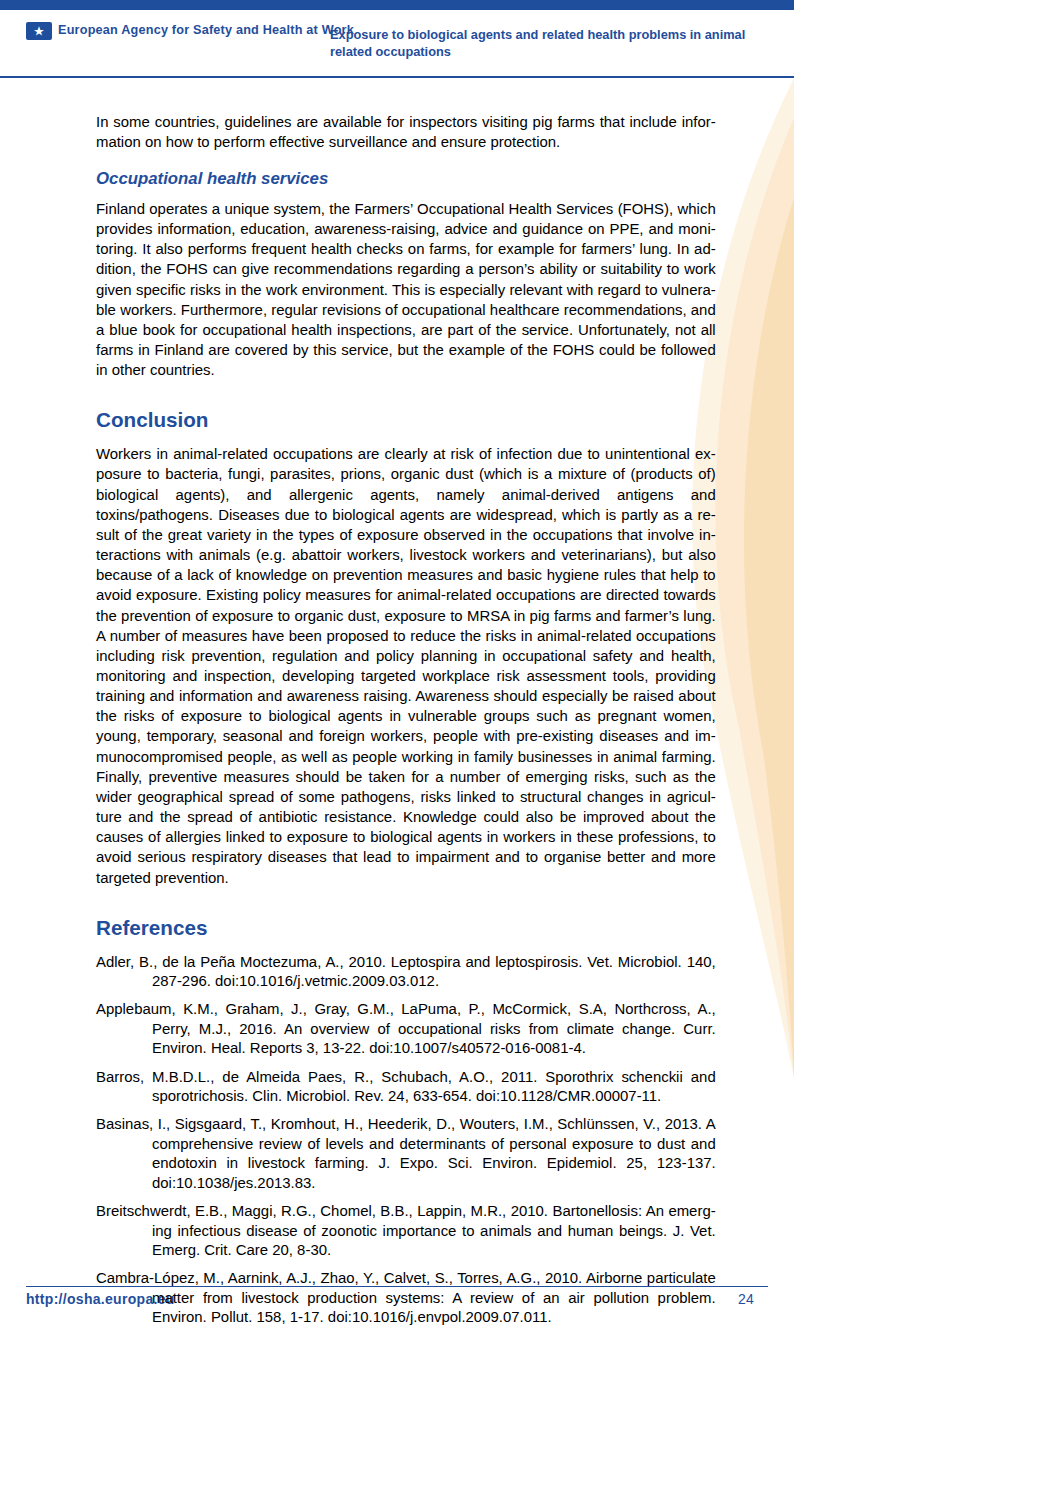★European Agency for Safety and Health at Work
Exposure to biological agents and related health problems in animal related occupations
In some countries, guidelines are available for inspectors visiting pig farms that include information on how to perform effective surveillance and ensure protection.
Occupational health services
Finland operates a unique system, the Farmers’ Occupational Health Services (FOHS), which provides information, education, awareness-raising, advice and guidance on PPE, and monitoring. It also performs frequent health checks on farms, for example for farmers’ lung. In addition, the FOHS can give recommendations regarding a person’s ability or suitability to work given specific risks in the work environment. This is especially relevant with regard to vulnerable workers. Furthermore, regular revisions of occupational healthcare recommendations, and a blue book for occupational health inspections, are part of the service. Unfortunately, not all farms in Finland are covered by this service, but the example of the FOHS could be followed in other countries.
Conclusion
Workers in animal-related occupations are clearly at risk of infection due to unintentional exposure to bacteria, fungi, parasites, prions, organic dust (which is a mixture of (products of) biological agents), and allergenic agents, namely animal-derived antigens and toxins/pathogens. Diseases due to biological agents are widespread, which is partly as a result of the great variety in the types of exposure observed in the occupations that involve interactions with animals (e.g. abattoir workers, livestock workers and veterinarians), but also because of a lack of knowledge on prevention measures and basic hygiene rules that help to avoid exposure. Existing policy measures for animal-related occupations are directed towards the prevention of exposure to organic dust, exposure to MRSA in pig farms and farmer’s lung. A number of measures have been proposed to reduce the risks in animal-related occupations including risk prevention, regulation and policy planning in occupational safety and health, monitoring and inspection, developing targeted workplace risk assessment tools, providing training and information and awareness raising. Awareness should especially be raised about the risks of exposure to biological agents in vulnerable groups such as pregnant women, young, temporary, seasonal and foreign workers, people with pre-existing diseases and immunocompromised people, as well as people working in family businesses in animal farming. Finally, preventive measures should be taken for a number of emerging risks, such as the wider geographical spread of some pathogens, risks linked to structural changes in agriculture and the spread of antibiotic resistance. Knowledge could also be improved about the causes of allergies linked to exposure to biological agents in workers in these professions, to avoid serious respiratory diseases that lead to impairment and to organise better and more targeted prevention.
References
Adler, B., de la Peña Moctezuma, A., 2010. Leptospira and leptospirosis. Vet. Microbiol. 140, 287-296. doi:10.1016/j.vetmic.2009.03.012.
Applebaum, K.M., Graham, J., Gray, G.M., LaPuma, P., McCormick, S.A, Northcross, A., Perry, M.J., 2016. An overview of occupational risks from climate change. Curr. Environ. Heal. Reports 3, 13-22. doi:10.1007/s40572-016-0081-4.
Barros, M.B.D.L., de Almeida Paes, R., Schubach, A.O., 2011. Sporothrix schenckii and sporotrichosis. Clin. Microbiol. Rev. 24, 633-654. doi:10.1128/CMR.00007-11.
Basinas, I., Sigsgaard, T., Kromhout, H., Heederik, D., Wouters, I.M., Schlünssen, V., 2013. A comprehensive review of levels and determinants of personal exposure to dust and endotoxin in livestock farming. J. Expo. Sci. Environ. Epidemiol. 25, 123-137. doi:10.1038/jes.2013.83.
Breitschwerdt, E.B., Maggi, R.G., Chomel, B.B., Lappin, M.R., 2010. Bartonellosis: An emerging infectious disease of zoonotic importance to animals and human beings. J. Vet. Emerg. Crit. Care 20, 8-30.
Cambra-López, M., Aarnink, A.J., Zhao, Y., Calvet, S., Torres, A.G., 2010. Airborne particulate matter from livestock production systems: A review of an air pollution problem. Environ. Pollut. 158, 1-17. doi:10.1016/j.envpol.2009.07.011.
http://osha.europa.eu
24